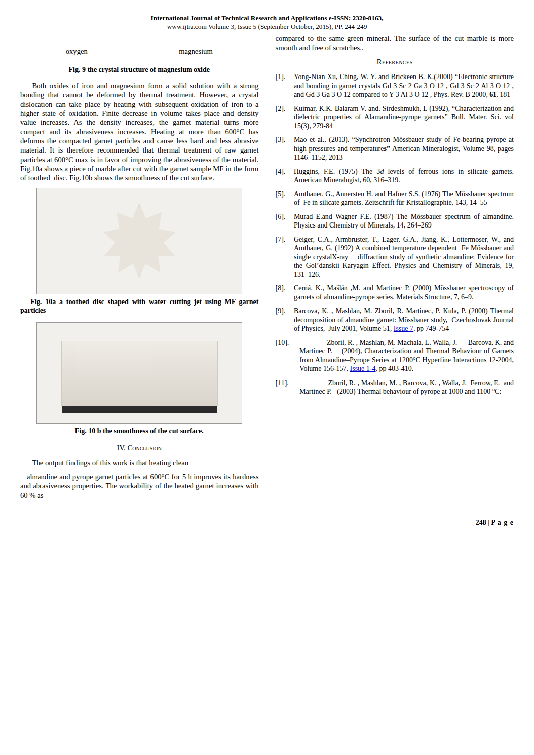International Journal of Technical Research and Applications e-ISSN: 2320-8163,
www.ijtra.com Volume 3, Issue 5 (September-October, 2015), PP. 244-249
oxygen magnesium
Fig. 9 the crystal structure of magnesium oxide
Both oxides of iron and magnesium form a solid solution with a strong bonding that cannot be deformed by thermal treatment. However, a crystal dislocation can take place by heating with subsequent oxidation of iron to a higher state of oxidation. Finite decrease in volume takes place and density value increases. As the density increases, the garnet material turns more compact and its abrasiveness increases. Heating at more than 600°C has deforms the compacted garnet particles and cause less hard and less abrasive material. It is therefore recommended that thermal treatment of raw garnet particles at 600°C max is in favor of improving the abrasiveness of the material. Fig.10a shows a piece of marble after cut with the garnet sample MF in the form of toothed disc. Fig.10b shows the smoothness of the cut surface.
Fig. 10a a toothed disc shaped with water cutting jet using MF garnet particles
Fig. 10 b the smoothness of the cut surface.
IV. Conclusion
The output findings of this work is that heating clean
almandine and pyrope garnet particles at 600°C for 5 h improves its hardness and abrasiveness properties. The workability of the heated garnet increases with 60 % as
compared to the same green mineral. The surface of the cut marble is more smooth and free of scratches..
References
Yong-Nian Xu, Ching, W. Y. and Brickeen B. K.(2000) “Electronic structure and bonding in garnet crystals Gd 3 Sc 2 Ga 3 O 12 , Gd 3 Sc 2 Al 3 O 12 , and Gd 3 Ga 3 O 12 compared to Y 3 Al 3 O 12 , Phys. Rev. B 2000, 61, 181
Kuimar, K.K. Balaram V. and. Sirdeshmukh, L (1992), “Characterization and dielectric properties of Alamandine-pyrope garnets” Bull. Mater. Sci. vol 15(3), 279-84
Mao et al., (2013), “Synchrotron Mössbauer study of Fe-bearing pyrope at high pressures and temperatures” American Mineralogist, Volume 98, pages 1146–1152, 2013
Huggins, F.E. (1975) The 3d levels of ferrous ions in silicate garnets. American Mineralogist, 60, 316–319.
Amthauer. G., Annersten H. and Hafner S.S. (1976) The Mössbauer spectrum of Fe in silicate garnets. Zeitschrift für Kristallographie, 143, 14–55
Murad E.and Wagner F.E. (1987) The Mössbauer spectrum of almandine. Physics and Chemistry of Minerals, 14, 264–269
Geiger, C.A., Armbruster, T., Lager, G.A., Jiang, K., Lottermoser, W., and Amthauer, G. (1992) A combined temperature dependent Fe Mössbauer and single crystalX-ray diffraction study of synthetic almandine: Evidence for the Gol’danskii Karyagin Effect. Physics and Chemistry of Minerals, 19, 131–126.
Cerná. K., Mašlán ,M. and Martinec P. (2000) Mössbauer spectroscopy of garnets of almandine-pyrope series. Materials Structure, 7, 6–9.
Barcova, K. , Mashlan, M. Zboril, R. Martinec, P. Kula, P. (2000) Thermal decomposition of almandine garnet: Mössbauer study, Czechoslovak Journal of Physics, July 2001, Volume 51, Issue 7, pp 749-754
Zboril, R. , Mashlan, M. Machala, L. Walla, J. Barcova, K. and Martinec P. (2004), Characterization and Thermal Behaviour of Garnets from Almandine–Pyrope Series at 1200°C Hyperfine Interactions 12-2004, Volume 156-157, Issue 1-4, pp 403-410.
Zboril, R. , Mashlan, M. , Barcova, K. , Walla, J. Ferrow, E. and Martinec P. (2003) Thermal behaviour of pyrope at 1000 and 1100 °C:
248 | P a g e